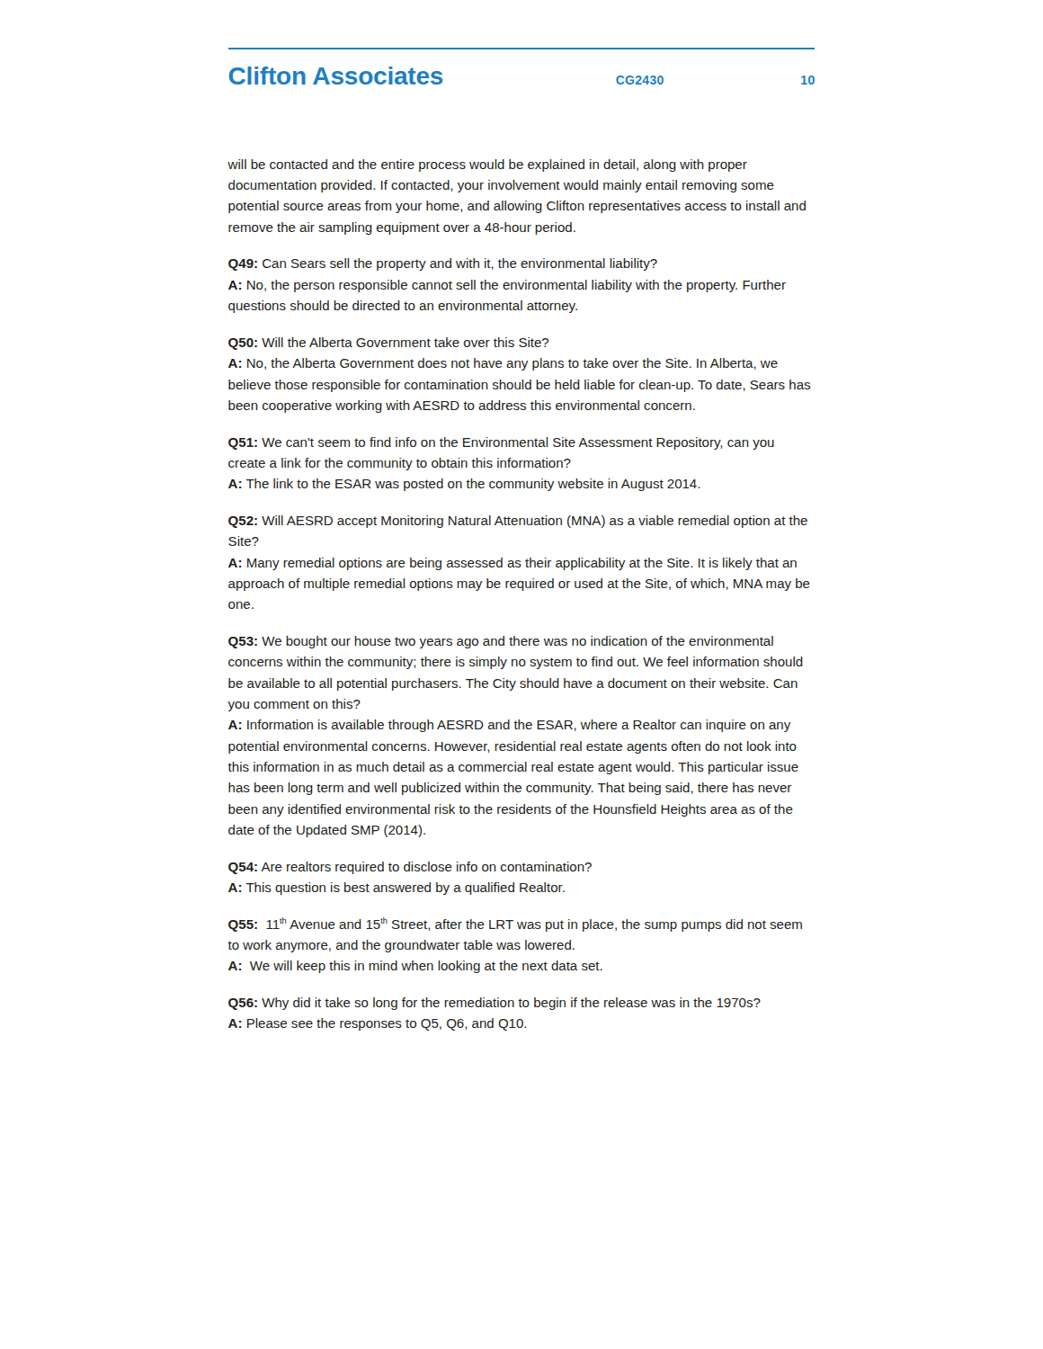Clifton Associates
CG2430
10
will be contacted and the entire process would be explained in detail, along with proper documentation provided. If contacted, your involvement would mainly entail removing some potential source areas from your home, and allowing Clifton representatives access to install and remove the air sampling equipment over a 48-hour period.
Q49: Can Sears sell the property and with it, the environmental liability?
A: No, the person responsible cannot sell the environmental liability with the property. Further questions should be directed to an environmental attorney.
Q50: Will the Alberta Government take over this Site?
A: No, the Alberta Government does not have any plans to take over the Site. In Alberta, we believe those responsible for contamination should be held liable for clean-up. To date, Sears has been cooperative working with AESRD to address this environmental concern.
Q51: We can't seem to find info on the Environmental Site Assessment Repository, can you create a link for the community to obtain this information?
A: The link to the ESAR was posted on the community website in August 2014.
Q52: Will AESRD accept Monitoring Natural Attenuation (MNA) as a viable remedial option at the Site?
A: Many remedial options are being assessed as their applicability at the Site. It is likely that an approach of multiple remedial options may be required or used at the Site, of which, MNA may be one.
Q53: We bought our house two years ago and there was no indication of the environmental concerns within the community; there is simply no system to find out. We feel information should be available to all potential purchasers. The City should have a document on their website. Can you comment on this?
A: Information is available through AESRD and the ESAR, where a Realtor can inquire on any potential environmental concerns. However, residential real estate agents often do not look into this information in as much detail as a commercial real estate agent would. This particular issue has been long term and well publicized within the community. That being said, there has never been any identified environmental risk to the residents of the Hounsfield Heights area as of the date of the Updated SMP (2014).
Q54: Are realtors required to disclose info on contamination?
A: This question is best answered by a qualified Realtor.
Q55: 11th Avenue and 15th Street, after the LRT was put in place, the sump pumps did not seem to work anymore, and the groundwater table was lowered.
A: We will keep this in mind when looking at the next data set.
Q56: Why did it take so long for the remediation to begin if the release was in the 1970s?
A: Please see the responses to Q5, Q6, and Q10.